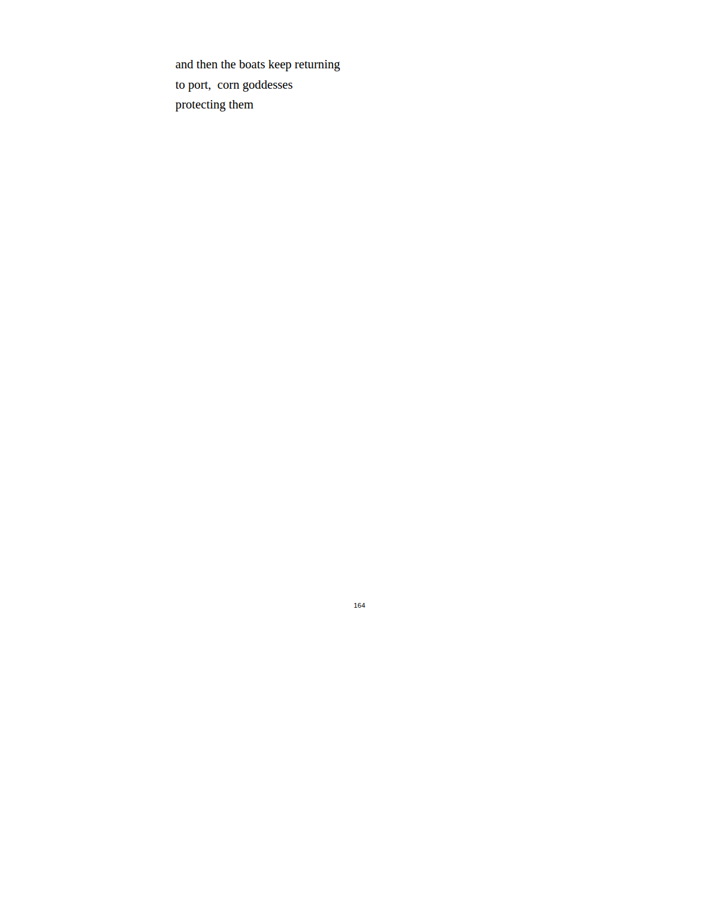and then the boats keep returning to port, corn goddesses protecting them
164